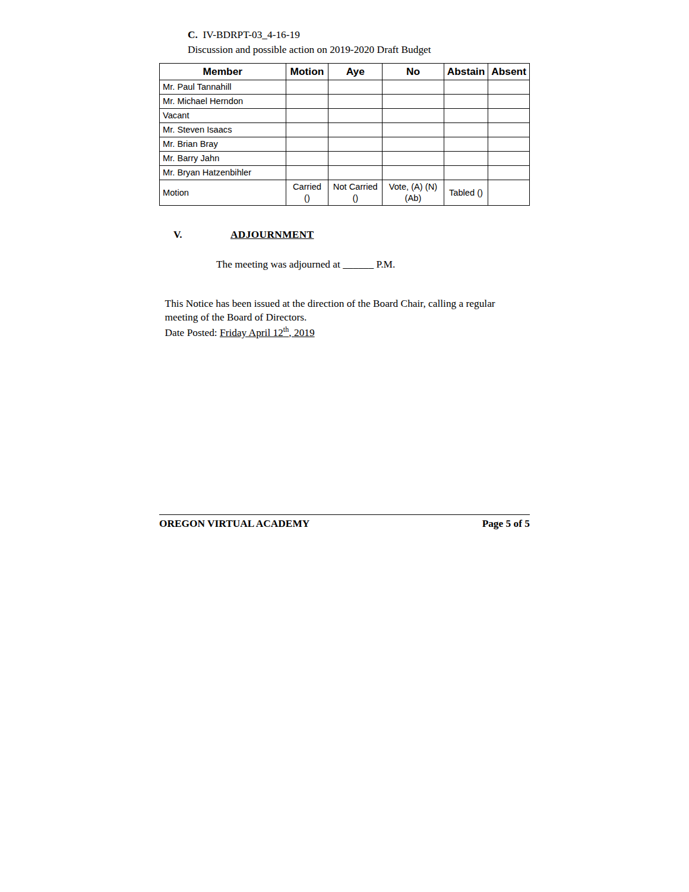C. IV-BDRPT-03_4-16-19
Discussion and possible action on 2019-2020 Draft Budget
| Member | Motion | Aye | No | Abstain | Absent |
| --- | --- | --- | --- | --- | --- |
| Mr. Paul Tannahill | | | | | |
| Mr. Michael Herndon | | | | | |
| Vacant | | | | | |
| Mr. Steven Isaacs | | | | | |
| Mr. Brian Bray | | | | | |
| Mr. Barry Jahn | | | | | |
| Mr. Bryan Hatzenbihler | | | | | |
| Motion | Carried () | Not Carried () | Vote, (A) (N)(Ab) | Tabled () | |
V. ADJOURNMENT
The meeting was adjourned at ______ P.M.
This Notice has been issued at the direction of the Board Chair, calling a regular meeting of the Board of Directors.
Date Posted: Friday April 12th, 2019
OREGON VIRTUAL ACADEMY Page 5 of 5